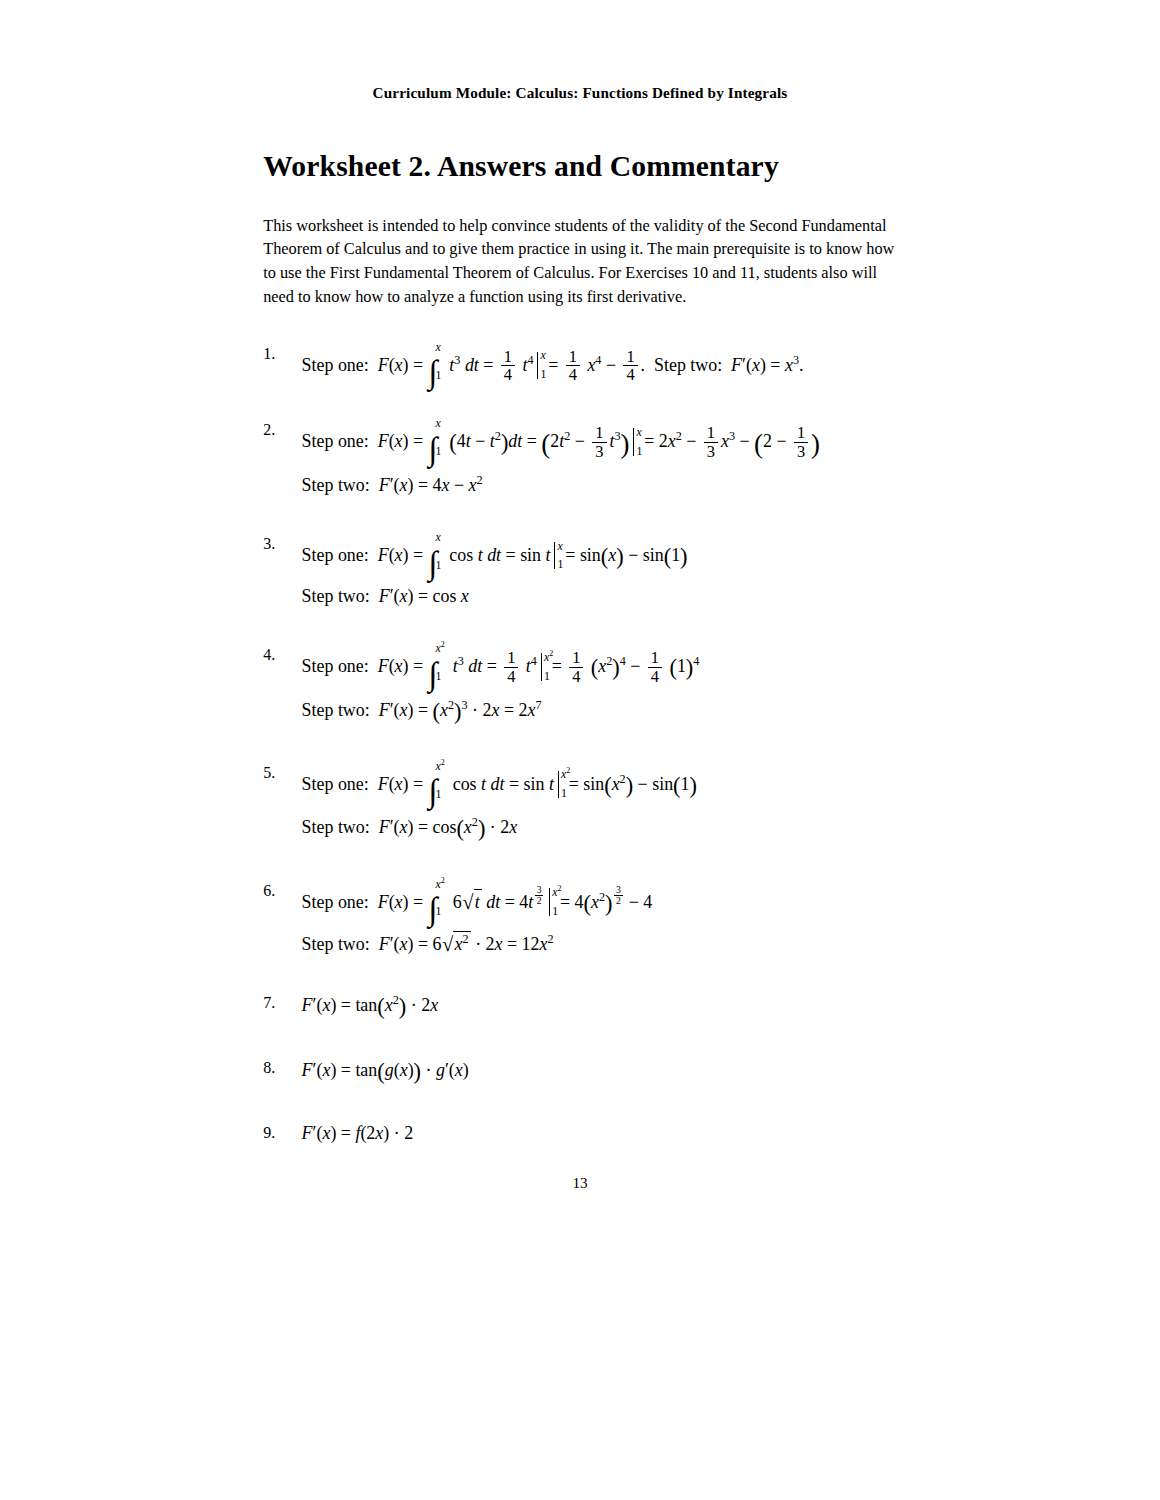Curriculum Module: Calculus: Functions Defined by Integrals
Worksheet 2. Answers and Commentary
This worksheet is intended to help convince students of the validity of the Second Fundamental Theorem of Calculus and to give them practice in using it. The main prerequisite is to know how to use the First Fundamental Theorem of Calculus. For Exercises 10 and 11, students also will need to know how to analyze a function using its first derivative.
1.
Step one: F(x) = ∫x 1 t3 dt = 14 t4x 1 = 14 x4 − 14. Step two: F′(x) = x3.
2.
Step one: F(x) = ∫x 1 (4t − t2) dt = (2t2 − 13 t3) x 1 = 2x2 − 13 x3 − (2 − 13)
Step two: F′(x) = 4x − x2
3.
Step one: F(x) = ∫x 1 cos t dt = sin tx 1 = sin(x) − sin(1)
Step two: F′(x) = cos x
4.
Step one: F(x) = ∫x21 t3 dt = 14 t4x21 = 14 (x2)4 − 14 (1)4
Step two: F′(x) = (x2)3 · 2x = 2x7
5.
Step one: F(x) = ∫x21 cos t dt = sin tx21 = sin(x2) − sin(1)
Step two: F′(x) = cos(x2) · 2x
6.
Step one: F(x) = ∫x21 6t dt = 4t32x21 = 4(x2)32 − 4
Step two: F′(x) = 6x2 · 2x = 12x2
7.
F′(x) = tan(x2) · 2x
8.
F′(x) = tan(g(x)) · g′(x)
9.
F′(x) = f(2x) · 2
13